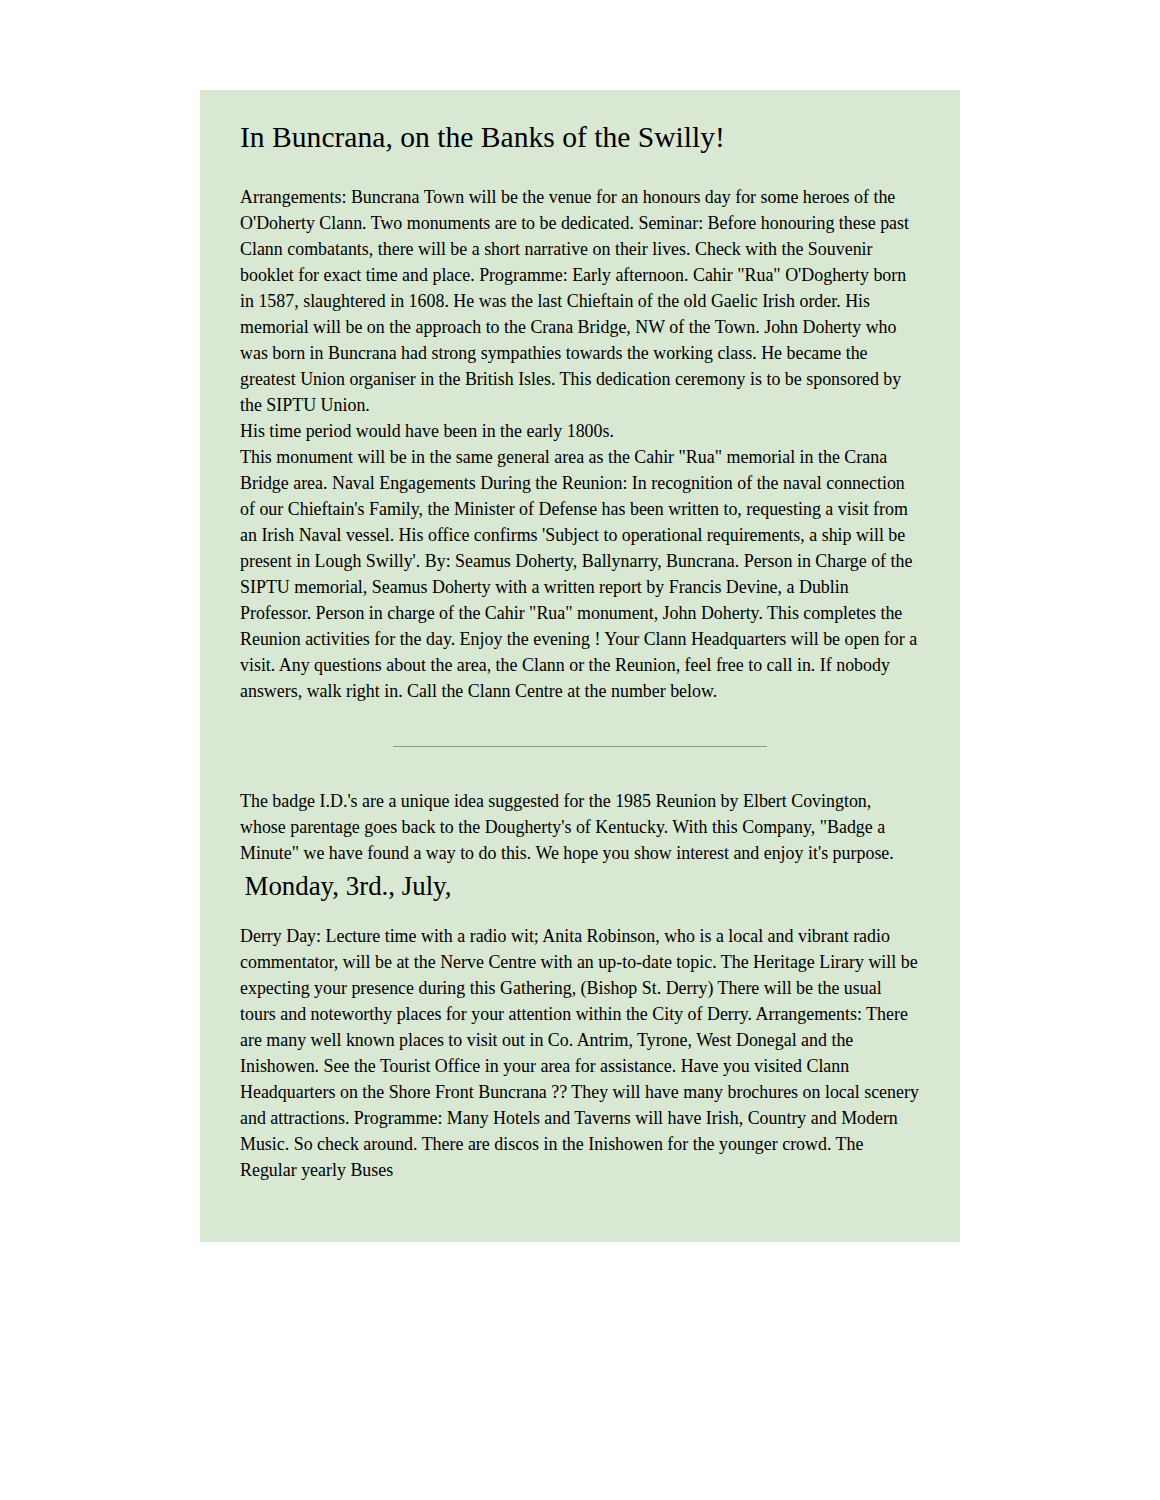In Buncrana, on the Banks of the Swilly!
Arrangements: Buncrana Town will be the venue for an honours day for some heroes of the O'Doherty Clann. Two monuments are to be dedicated. Seminar: Before honouring these past Clann combatants, there will be a short narrative on their lives. Check with the Souvenir booklet for exact time and place. Programme: Early afternoon. Cahir "Rua" O'Dogherty born in 1587, slaughtered in 1608. He was the last Chieftain of the old Gaelic Irish order. His memorial will be on the approach to the Crana Bridge, NW of the Town. John Doherty who was born in Buncrana had strong sympathies towards the working class. He became the greatest Union organiser in the British Isles. This dedication ceremony is to be sponsored by the SIPTU Union.
His time period would have been in the early 1800s.
This monument will be in the same general area as the Cahir "Rua" memorial in the Crana Bridge area. Naval Engagements During the Reunion: In recognition of the naval connection of our Chieftain's Family, the Minister of Defense has been written to, requesting a visit from an Irish Naval vessel. His office confirms 'Subject to operational requirements, a ship will be present in Lough Swilly'. By: Seamus Doherty, Ballynarry, Buncrana. Person in Charge of the SIPTU memorial, Seamus Doherty with a written report by Francis Devine, a Dublin Professor. Person in charge of the Cahir "Rua" monument, John Doherty. This completes the Reunion activities for the day. Enjoy the evening ! Your Clann Headquarters will be open for a visit. Any questions about the area, the Clann or the Reunion, feel free to call in. If nobody answers, walk right in. Call the Clann Centre at the number below.
The badge I.D.'s are a unique idea suggested for the 1985 Reunion by Elbert Covington, whose parentage goes back to the Dougherty's of Kentucky. With this Company, "Badge a Minute" we have found a way to do this. We hope you show interest and enjoy it's purpose. Monday, 3rd., July,
Derry Day: Lecture time with a radio wit; Anita Robinson, who is a local and vibrant radio commentator, will be at the Nerve Centre with an up-to-date topic. The Heritage Lirary will be expecting your presence during this Gathering, (Bishop St. Derry) There will be the usual tours and noteworthy places for your attention within the City of Derry. Arrangements: There are many well known places to visit out in Co. Antrim, Tyrone, West Donegal and the Inishowen. See the Tourist Office in your area for assistance. Have you visited Clann Headquarters on the Shore Front Buncrana ?? They will have many brochures on local scenery and attractions. Programme: Many Hotels and Taverns will have Irish, Country and Modern Music. So check around. There are discos in the Inishowen for the younger crowd. The Regular yearly Buses